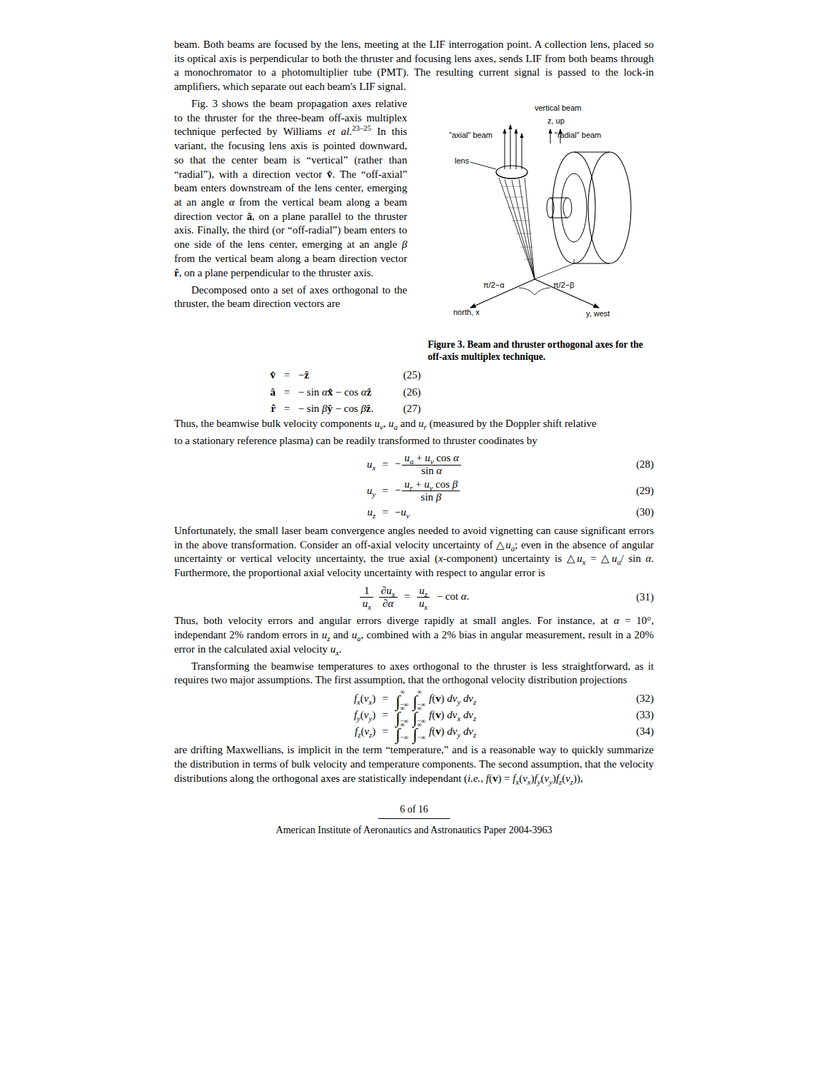beam. Both beams are focused by the lens, meeting at the LIF interrogation point. A collection lens, placed so its optical axis is perpendicular to both the thruster and focusing lens axes, sends LIF from both beams through a monochromator to a photomultiplier tube (PMT). The resulting current signal is passed to the lock-in amplifiers, which separate out each beam's LIF signal.
vertical beam z, up "axial" beam "radial" beam lens π/2−α π/2−β north, x y, west
Figure 3. Beam and thruster orthogonal axes for the off-axis multiplex technique.
Fig. 3 shows the beam propagation axes relative to the thruster for the three-beam off-axis multiplex technique perfected by Williams et al.23–25 In this variant, the focusing lens axis is pointed downward, so that the center beam is “vertical” (rather than “radial”), with a direction vector v̂. The “off-axial” beam enters downstream of the lens center, emerging at an angle α from the vertical beam along a beam direction vector â, on a plane parallel to the thruster axis. Finally, the third (or “off-radial”) beam enters to one side of the lens center, emerging at an angle β from the vertical beam along a beam direction vector r̂, on a plane perpendicular to the thruster axis.
Decomposed onto a set of axes orthogonal to the thruster, the beam direction vectors are
| v̂ | = | − ẑ | (25) |
| â | = | − sin α x̂ − cos α ẑ | (26) |
| r̂ | = | − sin β ŷ − cos β ẑ . | (27) |
Thus, the beamwise bulk velocity components uv, ua and ur (measured by the Doppler shift relative
to a stationary reference plasma) can be readily transformed to thruster coodinates by
| u x | = | − u a + u v cos α sin α | (28) |
| u y | = | − u r + u v cos β sin β | (29) |
| u z | = | − u v | (30) |
Unfortunately, the small laser beam convergence angles needed to avoid vignetting can cause significant errors in the above transformation. Consider an off-axial velocity uncertainty of △ua; even in the absence of angular uncertainty or vertical velocity uncertainty, the true axial (x-component) uncertainty is △ux = △ua/ sin α. Furthermore, the proportional axial velocity uncertainty with respect to angular error is
1 ux ∂ux∂α = uz ux − cot α. (31)
Thus, both velocity errors and angular errors diverge rapidly at small angles. For instance, at α = 10°, independant 2% random errors in uz and ua, combined with a 2% bias in angular measurement, result in a 20% error in the calculated axial velocity ux.
Transforming the beamwise temperatures to axes orthogonal to the thruster is less straightforward, as it requires two major assumptions. The first assumption, that the orthogonal velocity distribution projections
| f x ( v x ) | = | ∫ ∞ −∞ ∫ ∞ −∞ f ( v ) dv y dv z | (32) |
| f y ( v y ) | = | ∫ ∞ −∞ ∫ ∞ −∞ f ( v ) dv x dv z | (33) |
| f z ( v z ) | = | ∫ ∞ −∞ ∫ ∞ −∞ f ( v ) dv y dv z | (34) |
are drifting Maxwellians, is implicit in the term “temperature,” and is a reasonable way to quickly summarize the distribution in terms of bulk velocity and temperature components. The second assumption, that the velocity distributions along the orthogonal axes are statistically independant (i.e., f(v) = fx(vx)fy(vy)fz(vz)),
6 of 16
American Institute of Aeronautics and Astronautics Paper 2004-3963